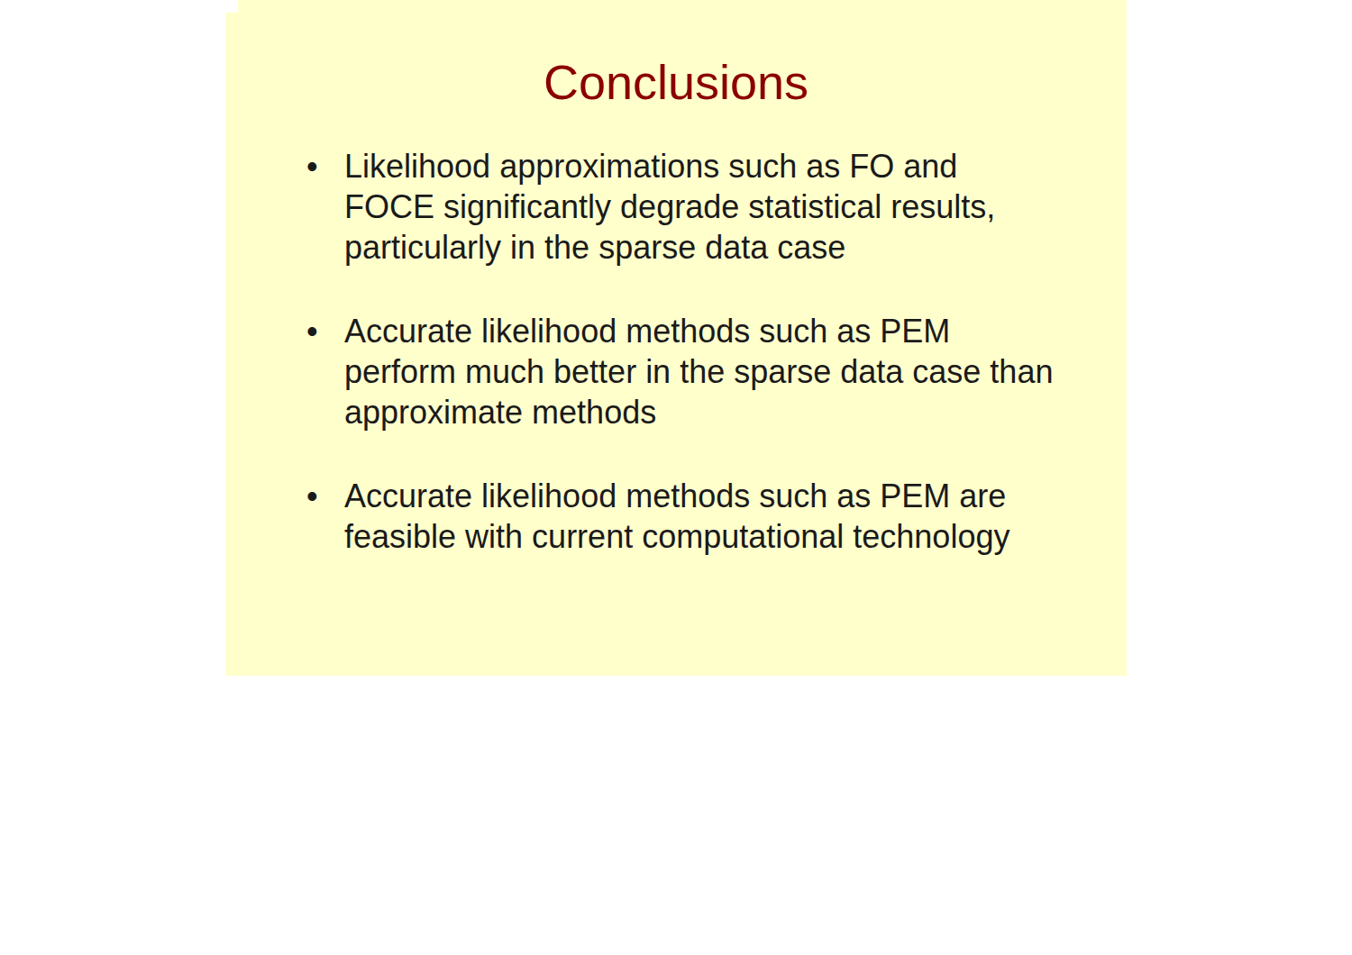Conclusions
Likelihood approximations such as FO and FOCE significantly degrade statistical results, particularly in the sparse data case
Accurate likelihood methods such as PEM perform much better in the sparse data case than approximate methods
Accurate likelihood methods such as PEM are feasible with current computational technology